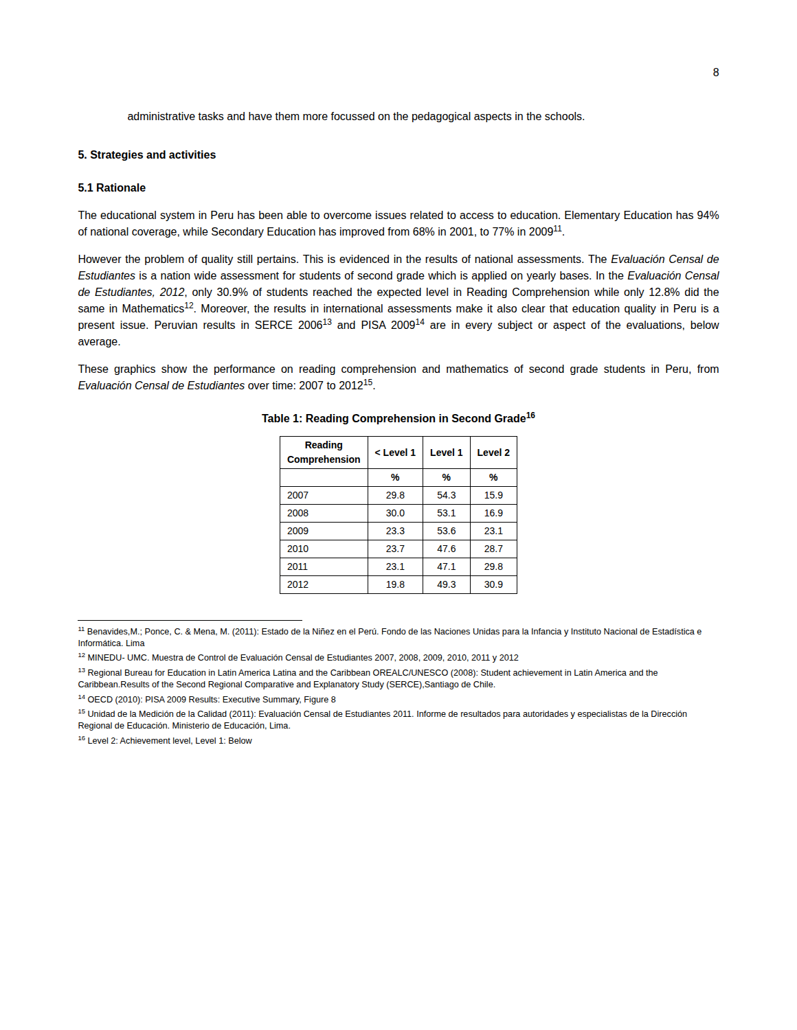8
administrative tasks and have them more focussed on the pedagogical aspects in the schools.
5. Strategies and activities
5.1 Rationale
The educational system in Peru has been able to overcome issues related to access to education. Elementary Education has 94% of national coverage, while Secondary Education has improved from 68% in 2001, to 77% in 200911.
However the problem of quality still pertains. This is evidenced in the results of national assessments. The Evaluación Censal de Estudiantes is a nation wide assessment for students of second grade which is applied on yearly bases. In the Evaluación Censal de Estudiantes, 2012, only 30.9% of students reached the expected level in Reading Comprehension while only 12.8% did the same in Mathematics12. Moreover, the results in international assessments make it also clear that education quality in Peru is a present issue. Peruvian results in SERCE 200613 and PISA 200914 are in every subject or aspect of the evaluations, below average.
These graphics show the performance on reading comprehension and mathematics of second grade students in Peru, from Evaluación Censal de Estudiantes over time: 2007 to 201215.
Table 1: Reading Comprehension in Second Grade16
| Reading Comprehension | < Level 1 | Level 1 | Level 2 |
| --- | --- | --- | --- |
| | % | % | % |
| 2007 | 29.8 | 54.3 | 15.9 |
| 2008 | 30.0 | 53.1 | 16.9 |
| 2009 | 23.3 | 53.6 | 23.1 |
| 2010 | 23.7 | 47.6 | 28.7 |
| 2011 | 23.1 | 47.1 | 29.8 |
| 2012 | 19.8 | 49.3 | 30.9 |
11 Benavides,M.; Ponce, C. & Mena, M. (2011): Estado de la Niñez en el Perú. Fondo de las Naciones Unidas para la Infancia y Instituto Nacional de Estadística e Informática. Lima
12 MINEDU- UMC. Muestra de Control de Evaluación Censal de Estudiantes 2007, 2008, 2009, 2010, 2011 y 2012
13 Regional Bureau for Education in Latin America Latina and the Caribbean OREALC/UNESCO (2008): Student achievement in Latin America and the Caribbean.Results of the Second Regional Comparative and Explanatory Study (SERCE),Santiago de Chile.
14 OECD (2010): PISA 2009 Results: Executive Summary, Figure 8
15 Unidad de la Medición de la Calidad (2011): Evaluación Censal de Estudiantes 2011. Informe de resultados para autoridades y especialistas de la Dirección Regional de Educación. Ministerio de Educación, Lima.
16 Level 2: Achievement level, Level 1: Below